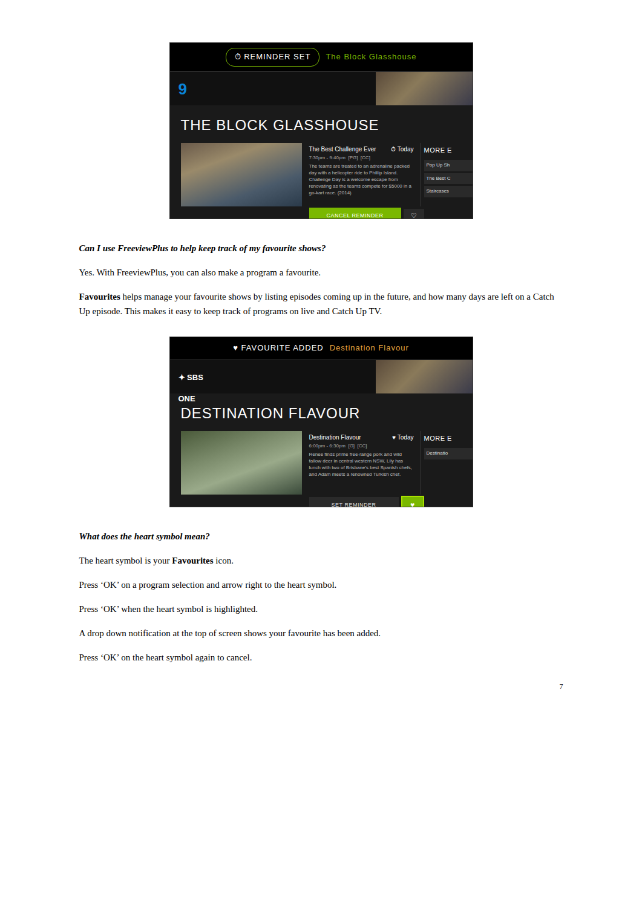⏱ REMINDER SET The Block Glasshouse
9
THE BLOCK GLASSHOUSE
The Best Challenge Ever⏱ Today
7:30pm - 9:40pm [PG] [CC]
The teams are treated to an adrenaline packed day with a helicopter ride to Phillip Island. Challenge Day is a welcome escape from renovating as the teams compete for $5000 in a go-kart race. (2014)
MORE E
Pop Up Sh
The Best C
Staircases
CANCEL REMINDER
♡
BACK/RETURN EXIT TV GUIDE MENU
Can I use FreeviewPlus to help keep track of my favourite shows?
Yes. With FreeviewPlus, you can also make a program a favourite.
Favourites helps manage your favourite shows by listing episodes coming up in the future, and how many days are left on a Catch Up episode. This makes it easy to keep track of programs on live and Catch Up TV.
♥ FAVOURITE ADDED Destination Flavour
✦ SBS
ONE
DESTINATION FLAVOUR
Destination Flavour♥ Today
6:00pm - 6:30pm [G] [CC]
Renee finds prime free-range pork and wild fallow deer in central western NSW, Lily has lunch with two of Brisbane's best Spanish chefs, and Adam meets a renowned Turkish chef.
MORE E
Destinatio
SET REMINDER
♥
BACK/RETURN EXIT TV GUIDE MENU
What does the heart symbol mean?
The heart symbol is your Favourites icon.
Press ‘OK’ on a program selection and arrow right to the heart symbol.
Press ‘OK’ when the heart symbol is highlighted.
A drop down notification at the top of screen shows your favourite has been added.
Press ‘OK’ on the heart symbol again to cancel.
7